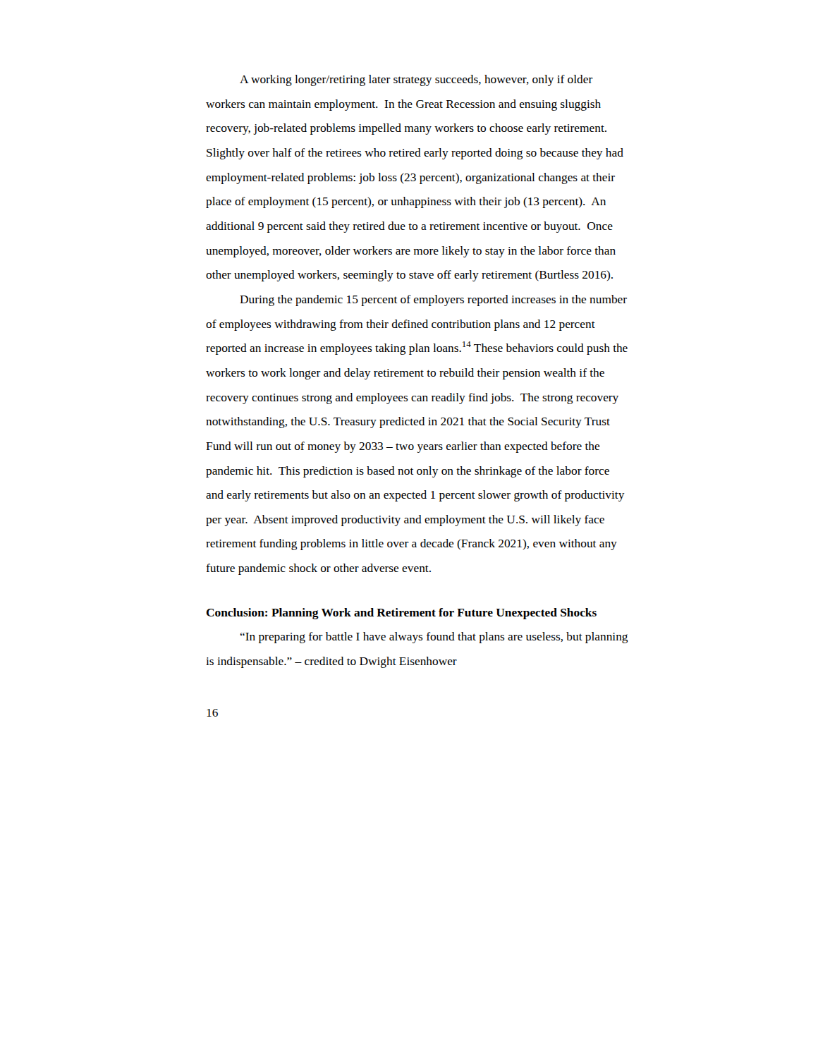A working longer/retiring later strategy succeeds, however, only if older workers can maintain employment. In the Great Recession and ensuing sluggish recovery, job-related problems impelled many workers to choose early retirement. Slightly over half of the retirees who retired early reported doing so because they had employment-related problems: job loss (23 percent), organizational changes at their place of employment (15 percent), or unhappiness with their job (13 percent). An additional 9 percent said they retired due to a retirement incentive or buyout. Once unemployed, moreover, older workers are more likely to stay in the labor force than other unemployed workers, seemingly to stave off early retirement (Burtless 2016).
During the pandemic 15 percent of employers reported increases in the number of employees withdrawing from their defined contribution plans and 12 percent reported an increase in employees taking plan loans.14 These behaviors could push the workers to work longer and delay retirement to rebuild their pension wealth if the recovery continues strong and employees can readily find jobs. The strong recovery notwithstanding, the U.S. Treasury predicted in 2021 that the Social Security Trust Fund will run out of money by 2033 – two years earlier than expected before the pandemic hit. This prediction is based not only on the shrinkage of the labor force and early retirements but also on an expected 1 percent slower growth of productivity per year. Absent improved productivity and employment the U.S. will likely face retirement funding problems in little over a decade (Franck 2021), even without any future pandemic shock or other adverse event.
Conclusion: Planning Work and Retirement for Future Unexpected Shocks
“In preparing for battle I have always found that plans are useless, but planning is indispensable.” – credited to Dwight Eisenhower
16